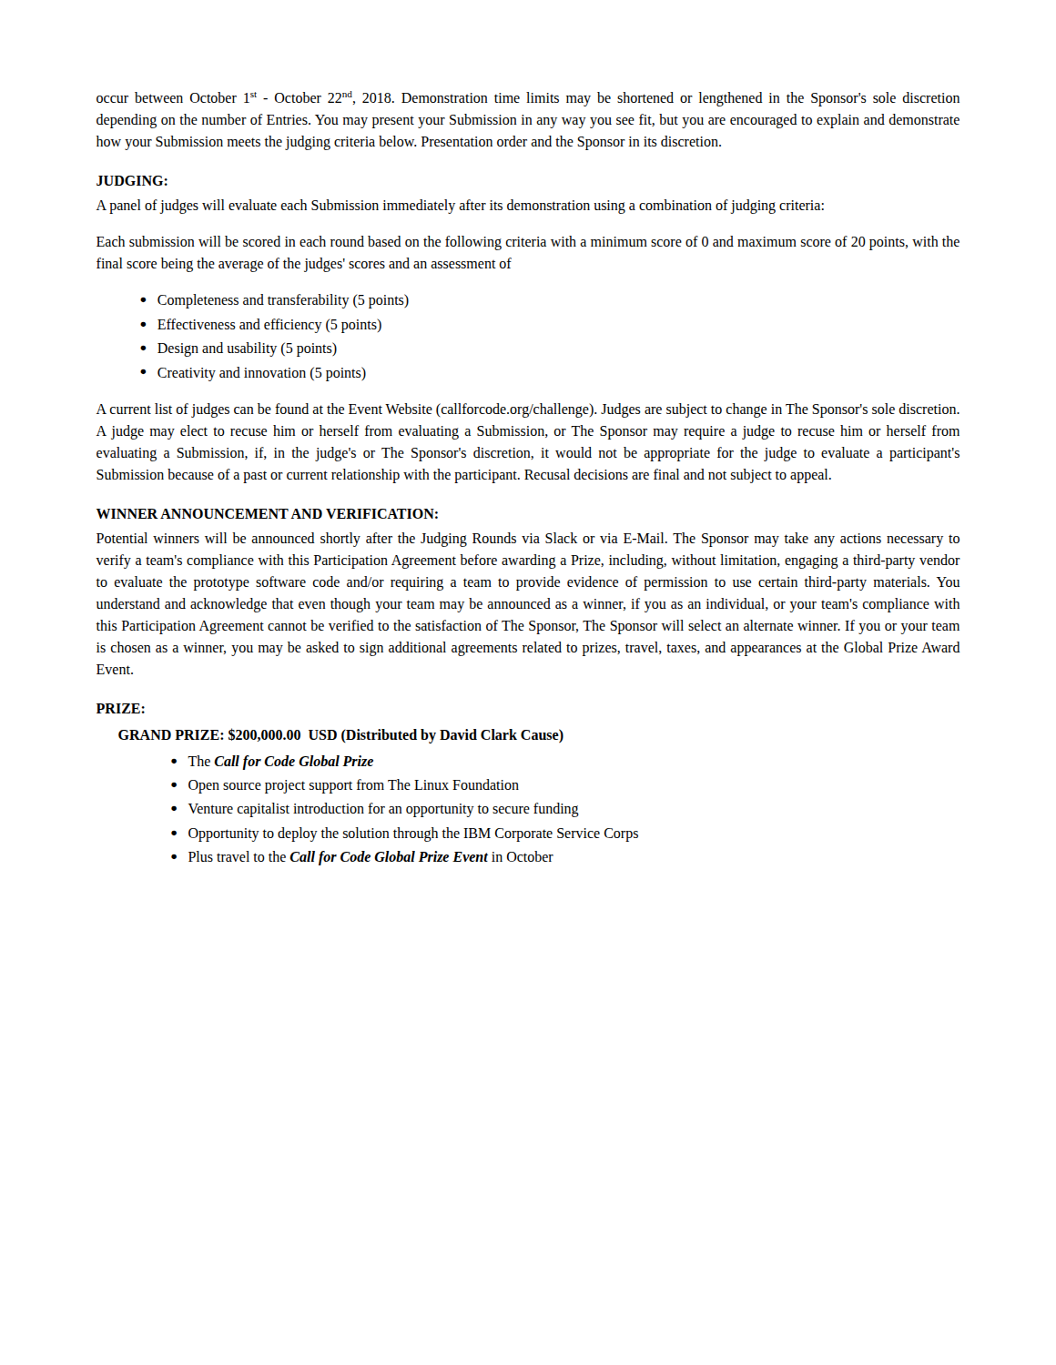occur between October 1st - October 22nd, 2018. Demonstration time limits may be shortened or lengthened in the Sponsor's sole discretion depending on the number of Entries. You may present your Submission in any way you see fit, but you are encouraged to explain and demonstrate how your Submission meets the judging criteria below. Presentation order and the Sponsor in its discretion.
JUDGING:
A panel of judges will evaluate each Submission immediately after its demonstration using a combination of judging criteria:
Each submission will be scored in each round based on the following criteria with a minimum score of 0 and maximum score of 20 points, with the final score being the average of the judges' scores and an assessment of
Completeness and transferability (5 points)
Effectiveness and efficiency (5 points)
Design and usability (5 points)
Creativity and innovation (5 points)
A current list of judges can be found at the Event Website (callforcode.org/challenge). Judges are subject to change in The Sponsor's sole discretion. A judge may elect to recuse him or herself from evaluating a Submission, or The Sponsor may require a judge to recuse him or herself from evaluating a Submission, if, in the judge's or The Sponsor's discretion, it would not be appropriate for the judge to evaluate a participant's Submission because of a past or current relationship with the participant. Recusal decisions are final and not subject to appeal.
WINNER ANNOUNCEMENT AND VERIFICATION:
Potential winners will be announced shortly after the Judging Rounds via Slack or via E-Mail. The Sponsor may take any actions necessary to verify a team's compliance with this Participation Agreement before awarding a Prize, including, without limitation, engaging a third-party vendor to evaluate the prototype software code and/or requiring a team to provide evidence of permission to use certain third-party materials. You understand and acknowledge that even though your team may be announced as a winner, if you as an individual, or your team's compliance with this Participation Agreement cannot be verified to the satisfaction of The Sponsor, The Sponsor will select an alternate winner. If you or your team is chosen as a winner, you may be asked to sign additional agreements related to prizes, travel, taxes, and appearances at the Global Prize Award Event.
PRIZE:
GRAND PRIZE: $200,000.00 USD (Distributed by David Clark Cause)
The Call for Code Global Prize
Open source project support from The Linux Foundation
Venture capitalist introduction for an opportunity to secure funding
Opportunity to deploy the solution through the IBM Corporate Service Corps
Plus travel to the Call for Code Global Prize Event in October